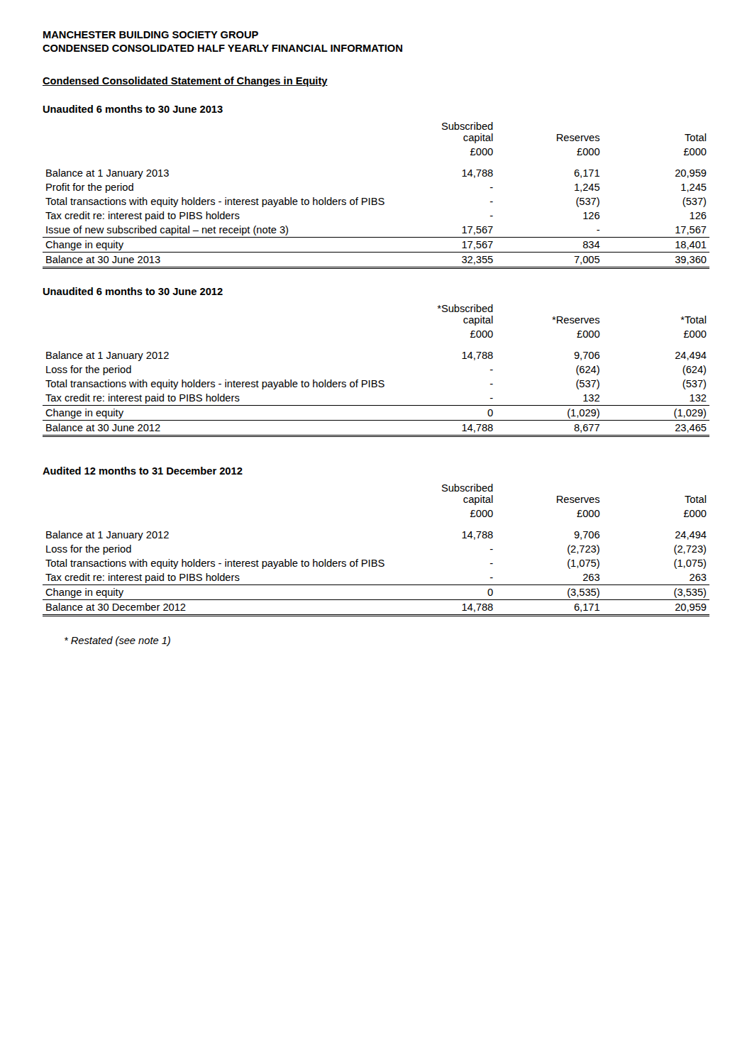MANCHESTER BUILDING SOCIETY GROUP
CONDENSED CONSOLIDATED HALF YEARLY FINANCIAL INFORMATION
Condensed Consolidated Statement of Changes in Equity
Unaudited 6 months to 30 June 2013
| | Subscribed capital | Reserves | Total |
| | £000 | £000 | £000 |
| Balance at 1 January 2013 | 14,788 | 6,171 | 20,959 |
| Profit for the period | - | 1,245 | 1,245 |
| Total transactions with equity holders - interest payable to holders of PIBS | - | (537) | (537) |
| Tax credit re: interest paid to PIBS holders | - | 126 | 126 |
| Issue of new subscribed capital – net receipt (note 3) | 17,567 | - | 17,567 |
| Change in equity | 17,567 | 834 | 18,401 |
| Balance at 30 June 2013 | 32,355 | 7,005 | 39,360 |
Unaudited 6 months to 30 June 2012
| | *Subscribed capital | *Reserves | *Total |
| | £000 | £000 | £000 |
| Balance at 1 January 2012 | 14,788 | 9,706 | 24,494 |
| Loss for the period | - | (624) | (624) |
| Total transactions with equity holders - interest payable to holders of PIBS | - | (537) | (537) |
| Tax credit re: interest paid to PIBS holders | - | 132 | 132 |
| Change in equity | 0 | (1,029) | (1,029) |
| Balance at 30 June 2012 | 14,788 | 8,677 | 23,465 |
Audited 12 months to 31 December 2012
| | Subscribed capital | Reserves | Total |
| | £000 | £000 | £000 |
| Balance at 1 January 2012 | 14,788 | 9,706 | 24,494 |
| Loss for the period | - | (2,723) | (2,723) |
| Total transactions with equity holders - interest payable to holders of PIBS | - | (1,075) | (1,075) |
| Tax credit re: interest paid to PIBS holders | - | 263 | 263 |
| Change in equity | 0 | (3,535) | (3,535) |
| Balance at 30 December 2012 | 14,788 | 6,171 | 20,959 |
* Restated (see note 1)